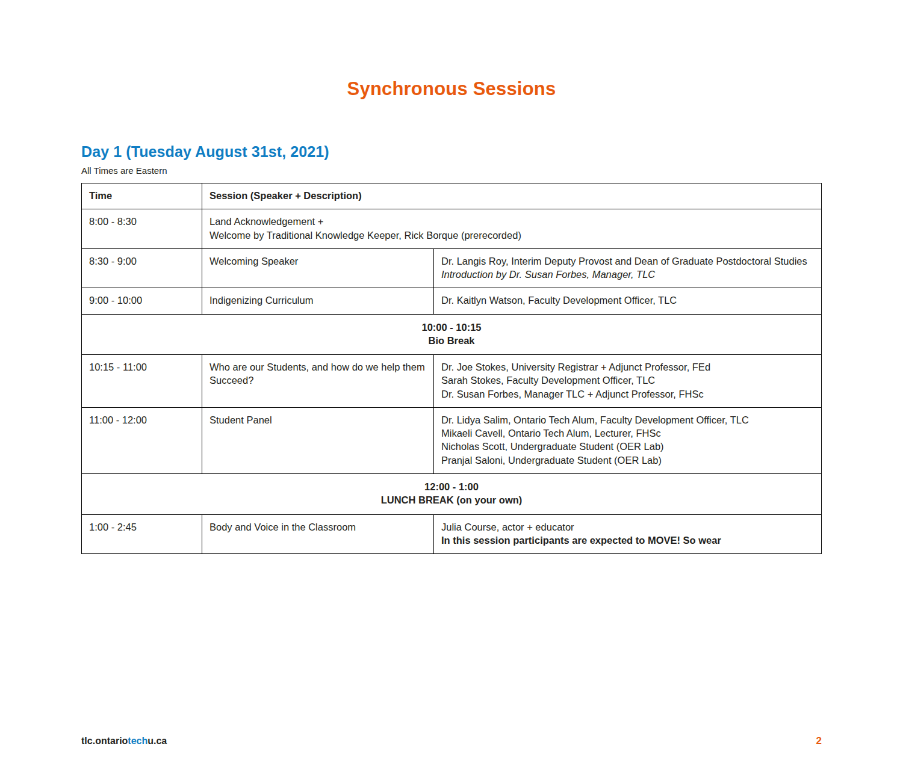Synchronous Sessions
Day 1 (Tuesday August 31st, 2021)
All Times are Eastern
| Time | Session (Speaker + Description) |
| --- | --- |
| 8:00 - 8:30 | Land Acknowledgement + Welcome by Traditional Knowledge Keeper, Rick Borque (prerecorded) |
| 8:30 - 9:00 | Welcoming Speaker | Dr. Langis Roy, Interim Deputy Provost and Dean of Graduate Postdoctoral Studies Introduction by Dr. Susan Forbes, Manager, TLC |
| 9:00 - 10:00 | Indigenizing Curriculum | Dr. Kaitlyn Watson, Faculty Development Officer, TLC |
| 10:00 - 10:15 Bio Break |
| 10:15 - 11:00 | Who are our Students, and how do we help them Succeed? | Dr. Joe Stokes, University Registrar + Adjunct Professor, FEd Sarah Stokes, Faculty Development Officer, TLC Dr. Susan Forbes, Manager TLC + Adjunct Professor, FHSc |
| 11:00 - 12:00 | Student Panel | Dr. Lidya Salim, Ontario Tech Alum, Faculty Development Officer, TLC Mikaeli Cavell, Ontario Tech Alum, Lecturer, FHSc Nicholas Scott, Undergraduate Student (OER Lab) Pranjal Saloni, Undergraduate Student (OER Lab) |
| 12:00 - 1:00 LUNCH BREAK (on your own) |
| 1:00 - 2:45 | Body and Voice in the Classroom | Julia Course, actor + educator In this session participants are expected to MOVE! So wear |
tlc. ontario tech u.ca
2